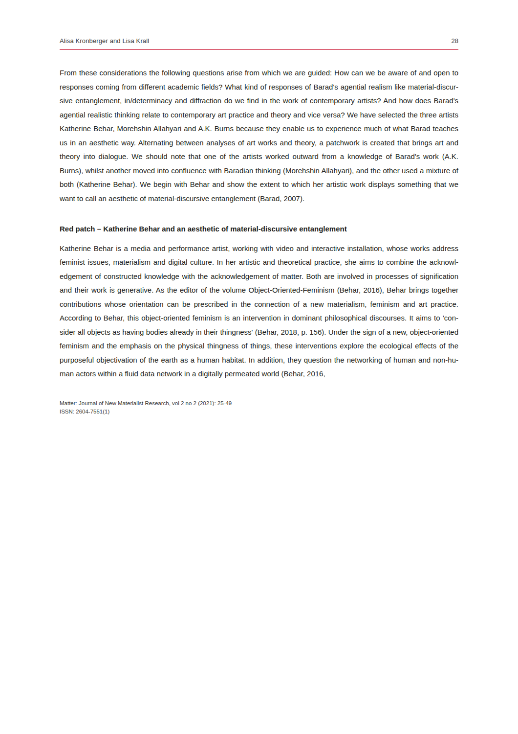Alisa Kronberger and Lisa Krall 28
From these considerations the following questions arise from which we are guided: How can we be aware of and open to responses coming from different academic fields? What kind of responses of Barad's agential realism like material-discursive entanglement, in/determinacy and diffraction do we find in the work of contemporary artists? And how does Barad's agential realistic thinking relate to contemporary art practice and theory and vice versa? We have selected the three artists Katherine Behar, Morehshin Allahyari and A.K. Burns because they enable us to experience much of what Barad teaches us in an aesthetic way. Alternating between analyses of art works and theory, a patchwork is created that brings art and theory into dialogue. We should note that one of the artists worked outward from a knowledge of Barad's work (A.K. Burns), whilst another moved into confluence with Baradian thinking (Morehshin Allahyari), and the other used a mixture of both (Katherine Behar). We begin with Behar and show the extent to which her artistic work displays something that we want to call an aesthetic of material-discursive entanglement (Barad, 2007).
Red patch – Katherine Behar and an aesthetic of material-discursive entanglement
Katherine Behar is a media and performance artist, working with video and interactive installation, whose works address feminist issues, materialism and digital culture. In her artistic and theoretical practice, she aims to combine the acknowledgement of constructed knowledge with the acknowledgement of matter. Both are involved in processes of signification and their work is generative. As the editor of the volume Object-Oriented-Feminism (Behar, 2016), Behar brings together contributions whose orientation can be prescribed in the connection of a new materialism, feminism and art practice. According to Behar, this object-oriented feminism is an intervention in dominant philosophical discourses. It aims to 'consider all objects as having bodies already in their thingness' (Behar, 2018, p. 156). Under the sign of a new, object-oriented feminism and the emphasis on the physical thingness of things, these interventions explore the ecological effects of the purposeful objectivation of the earth as a human habitat. In addition, they question the networking of human and non-human actors within a fluid data network in a digitally permeated world (Behar, 2016,
Matter: Journal of New Materialist Research, vol 2 no 2 (2021): 25-49
ISSN: 2604-7551(1)